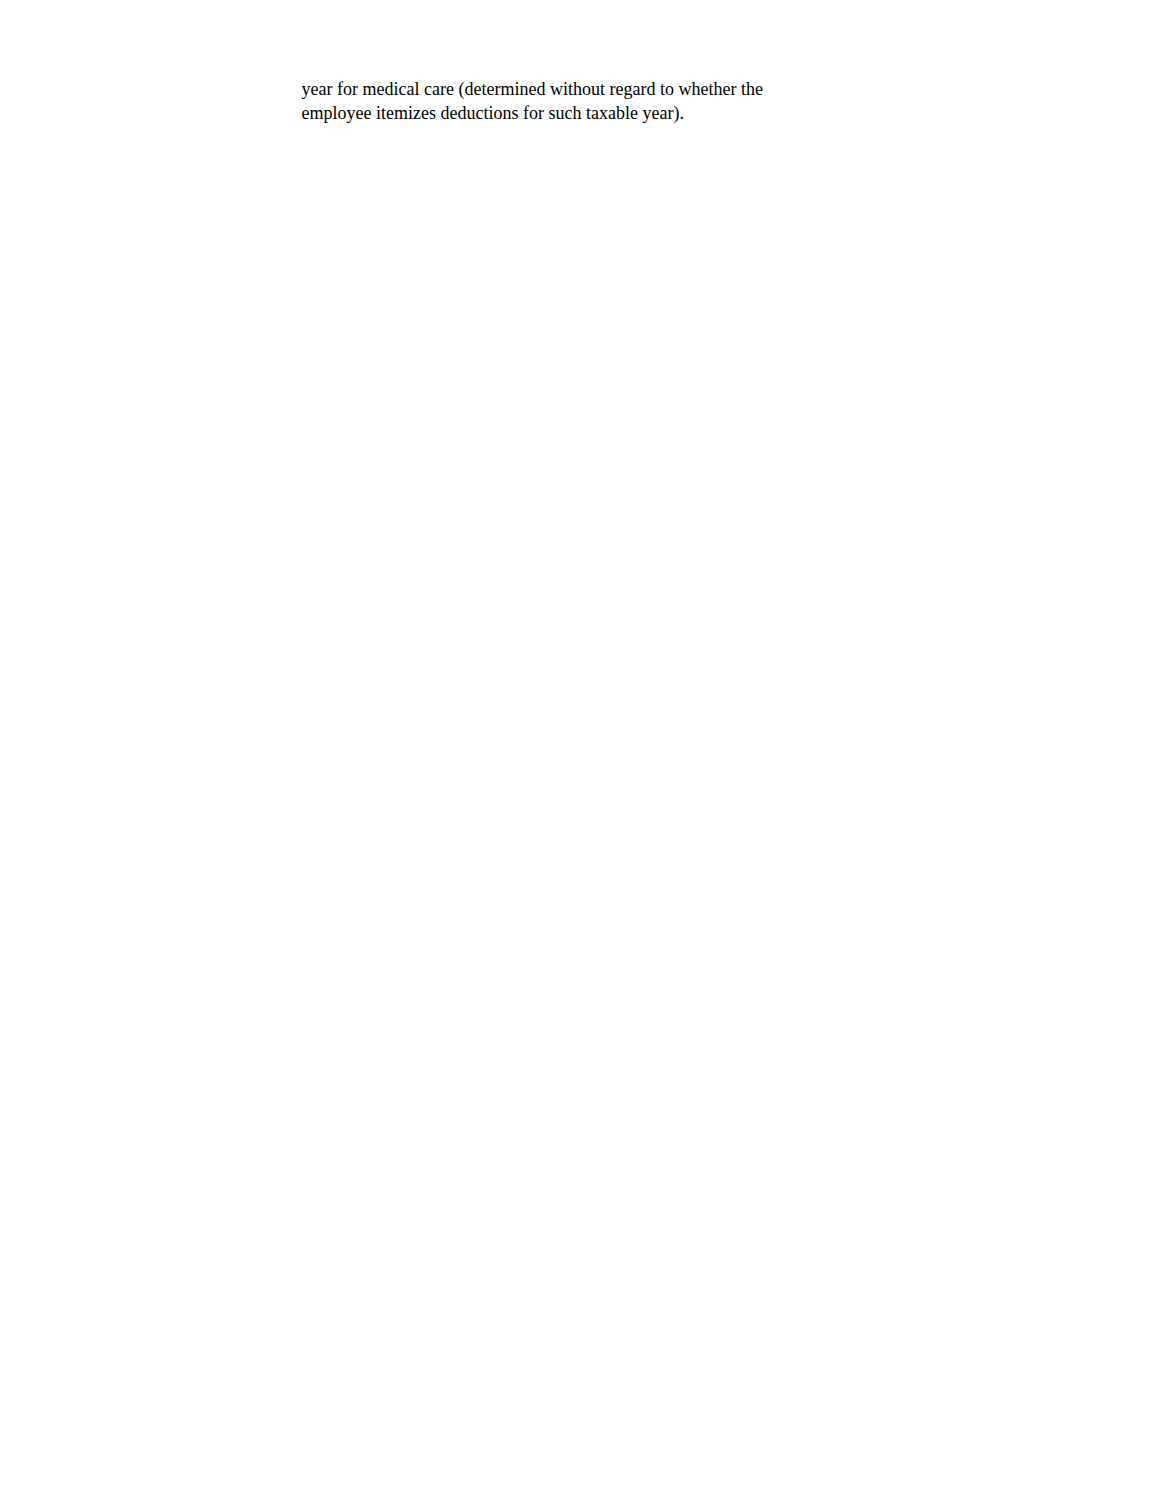year for medical care (determined without regard to whether the employee itemizes deductions for such taxable year).